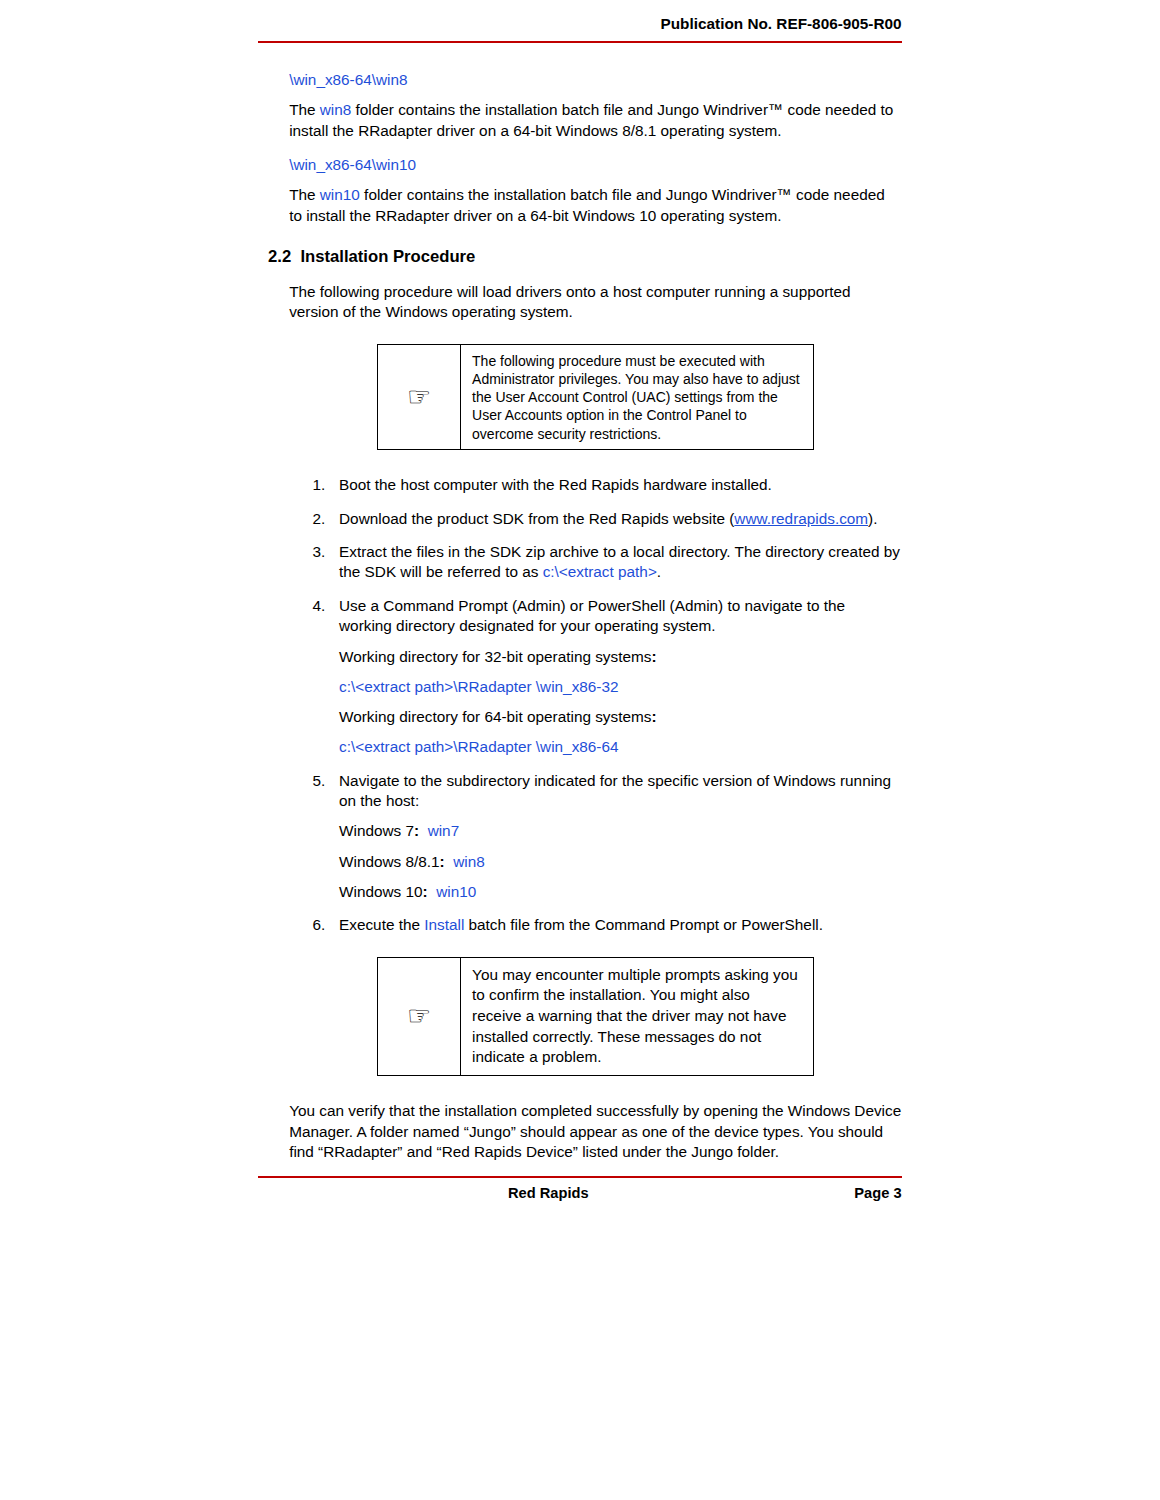Publication No. REF-806-905-R00
\win_x86-64\win8
The win8 folder contains the installation batch file and Jungo Windriver™ code needed to install the RRadapter driver on a 64-bit Windows 8/8.1 operating system.
\win_x86-64\win10
The win10 folder contains the installation batch file and Jungo Windriver™ code needed to install the RRadapter driver on a 64-bit Windows 10 operating system.
2.2 Installation Procedure
The following procedure will load drivers onto a host computer running a supported version of the Windows operating system.
☞
The following procedure must be executed with Administrator privileges. You may also have to adjust the User Account Control (UAC) settings from the User Accounts option in the Control Panel to overcome security restrictions.
Boot the host computer with the Red Rapids hardware installed.
Download the product SDK from the Red Rapids website (www.redrapids.com).
Extract the files in the SDK zip archive to a local directory. The directory created by the SDK will be referred to as c:\<extract path>.
Use a Command Prompt (Admin) or PowerShell (Admin) to navigate to the working directory designated for your operating system.
Working directory for 32-bit operating systems:
c:\<extract path>\RRadapter \win_x86-32
Working directory for 64-bit operating systems:
c:\<extract path>\RRadapter \win_x86-64
Navigate to the subdirectory indicated for the specific version of Windows running on the host:
Windows 7: win7
Windows 8/8.1: win8
Windows 10: win10
Execute the Install batch file from the Command Prompt or PowerShell.
☞
You may encounter multiple prompts asking you to confirm the installation. You might also receive a warning that the driver may not have installed correctly. These messages do not indicate a problem.
You can verify that the installation completed successfully by opening the Windows Device Manager. A folder named “Jungo” should appear as one of the device types. You should find “RRadapter” and “Red Rapids Device” listed under the Jungo folder.
Red Rapids
Page 3